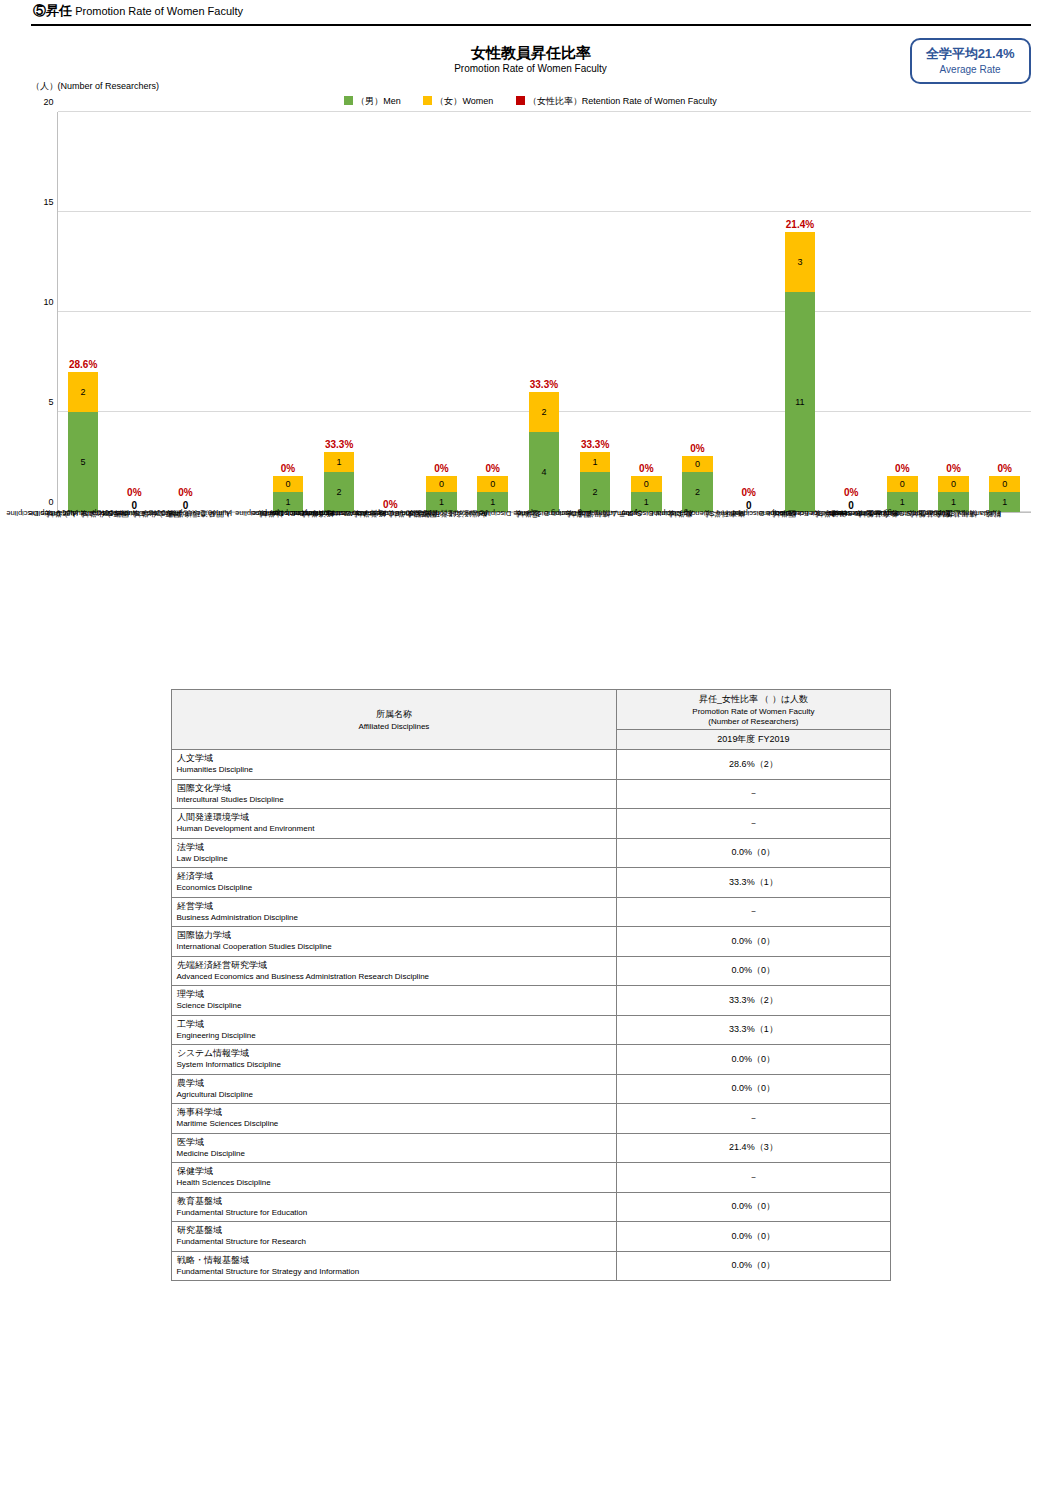⑤昇任 Promotion Rate of Women Faculty
全学平均21.4%
Average Rate
女性教員昇任比率
Promotion Rate of Women Faculty
（人）(Number of Researchers)
（男）Men （女）Women （女性比率）Retention Rate of Women Faculty
0
5
10
15
20
28.6%
2
5
0%
0
0%
0
0%
0
1
33.3%
1
2
0%
0%
0
1
0%
0
1
33.3%
2
4
33.3%
1
2
0%
0
1
0%
0
2
0%
0
21.4%
3
11
0%
0
0%
0
1
0%
0
1
0%
0
1
人文学域 Humanities Discipline
国際文化学域 Intercultural Studies Discipline
国際文化学域 Intercultural Studies Discipline
人間発達環境学域 Human Development and Environment
法学域 Law Discipline
経済学域 Economics Discipline
経営学域 Business Administration Discipline
国際協力学域 International Cooperation Studies Discipline
先端経済経営研究学域 Advanced Economics and Business Administration Research Discipline
理学域 Science Discipline
工学域 Engineering Discipline
システム情報学域 System Informatics Discipline
農学域 Agricultural Discipline
海事科学域 Maritime Sciences Discipline
医学域 Medicine Discipline
保健学域 Health Sciences Discipline
教育基盤域 Fundamental Structure for Education
研究基盤域 Fundamental Structure for Research
戦略・情報基盤域 Fundamental Structure for Strategy and Information
| 所属名称 Affiliated Disciplines | 昇任_女性比率 （ ）は人数 Promotion Rate of Women Faculty (Number of Researchers) |
| --- | --- |
| 2019年度 FY2019 |
| 人文学域 Humanities Discipline | 28.6%（2） |
| 国際文化学域 Intercultural Studies Discipline | － |
| 人間発達環境学域 Human Development and Environment | － |
| 法学域 Law Discipline | 0.0%（0） |
| 経済学域 Economics Discipline | 33.3%（1） |
| 経営学域 Business Administration Discipline | － |
| 国際協力学域 International Cooperation Studies Discipline | 0.0%（0） |
| 先端経済経営研究学域 Advanced Economics and Business Administration Research Discipline | 0.0%（0） |
| 理学域 Science Discipline | 33.3%（2） |
| 工学域 Engineering Discipline | 33.3%（1） |
| システム情報学域 System Informatics Discipline | 0.0%（0） |
| 農学域 Agricultural Discipline | 0.0%（0） |
| 海事科学域 Maritime Sciences Discipline | － |
| 医学域 Medicine Discipline | 21.4%（3） |
| 保健学域 Health Sciences Discipline | － |
| 教育基盤域 Fundamental Structure for Education | 0.0%（0） |
| 研究基盤域 Fundamental Structure for Research | 0.0%（0） |
| 戦略・情報基盤域 Fundamental Structure for Strategy and Information | 0.0%（0） |